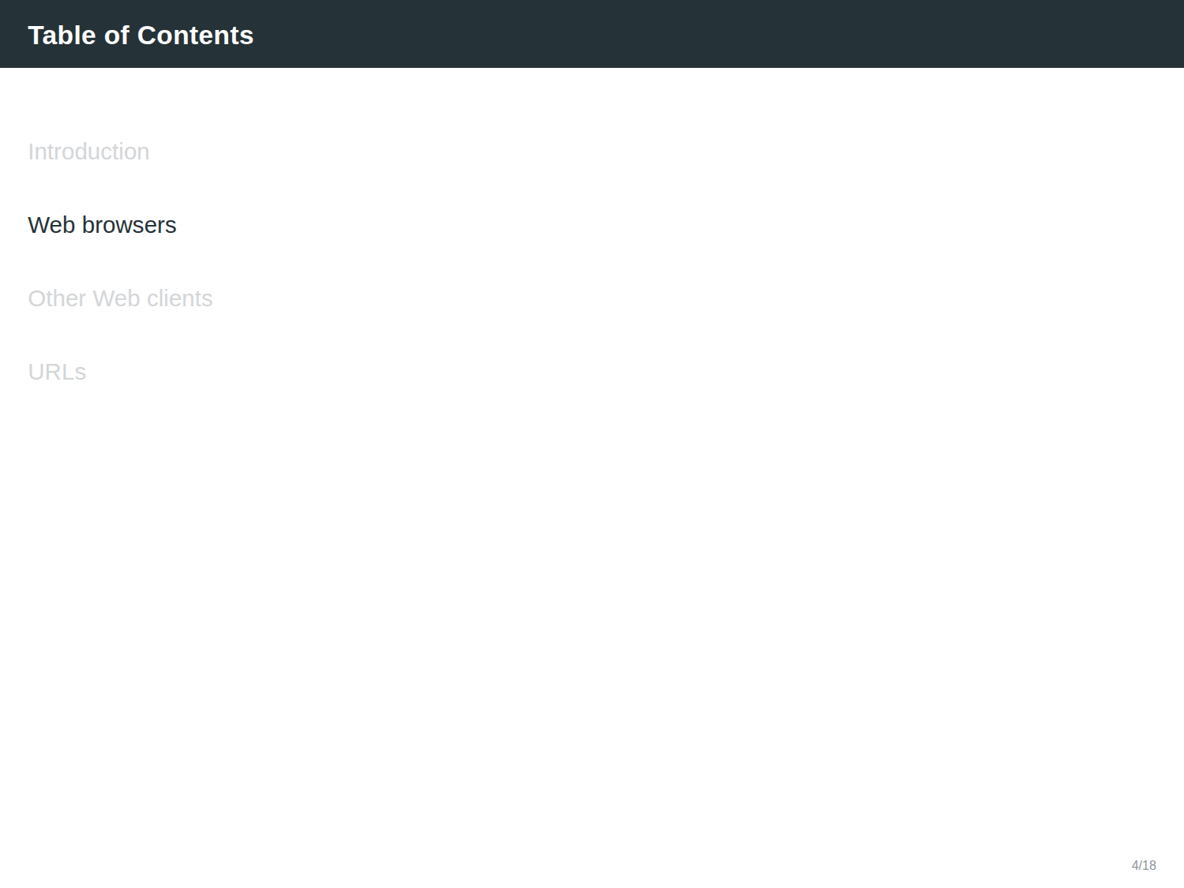Table of Contents
Introduction
Web browsers
Other Web clients
URLs
4/18